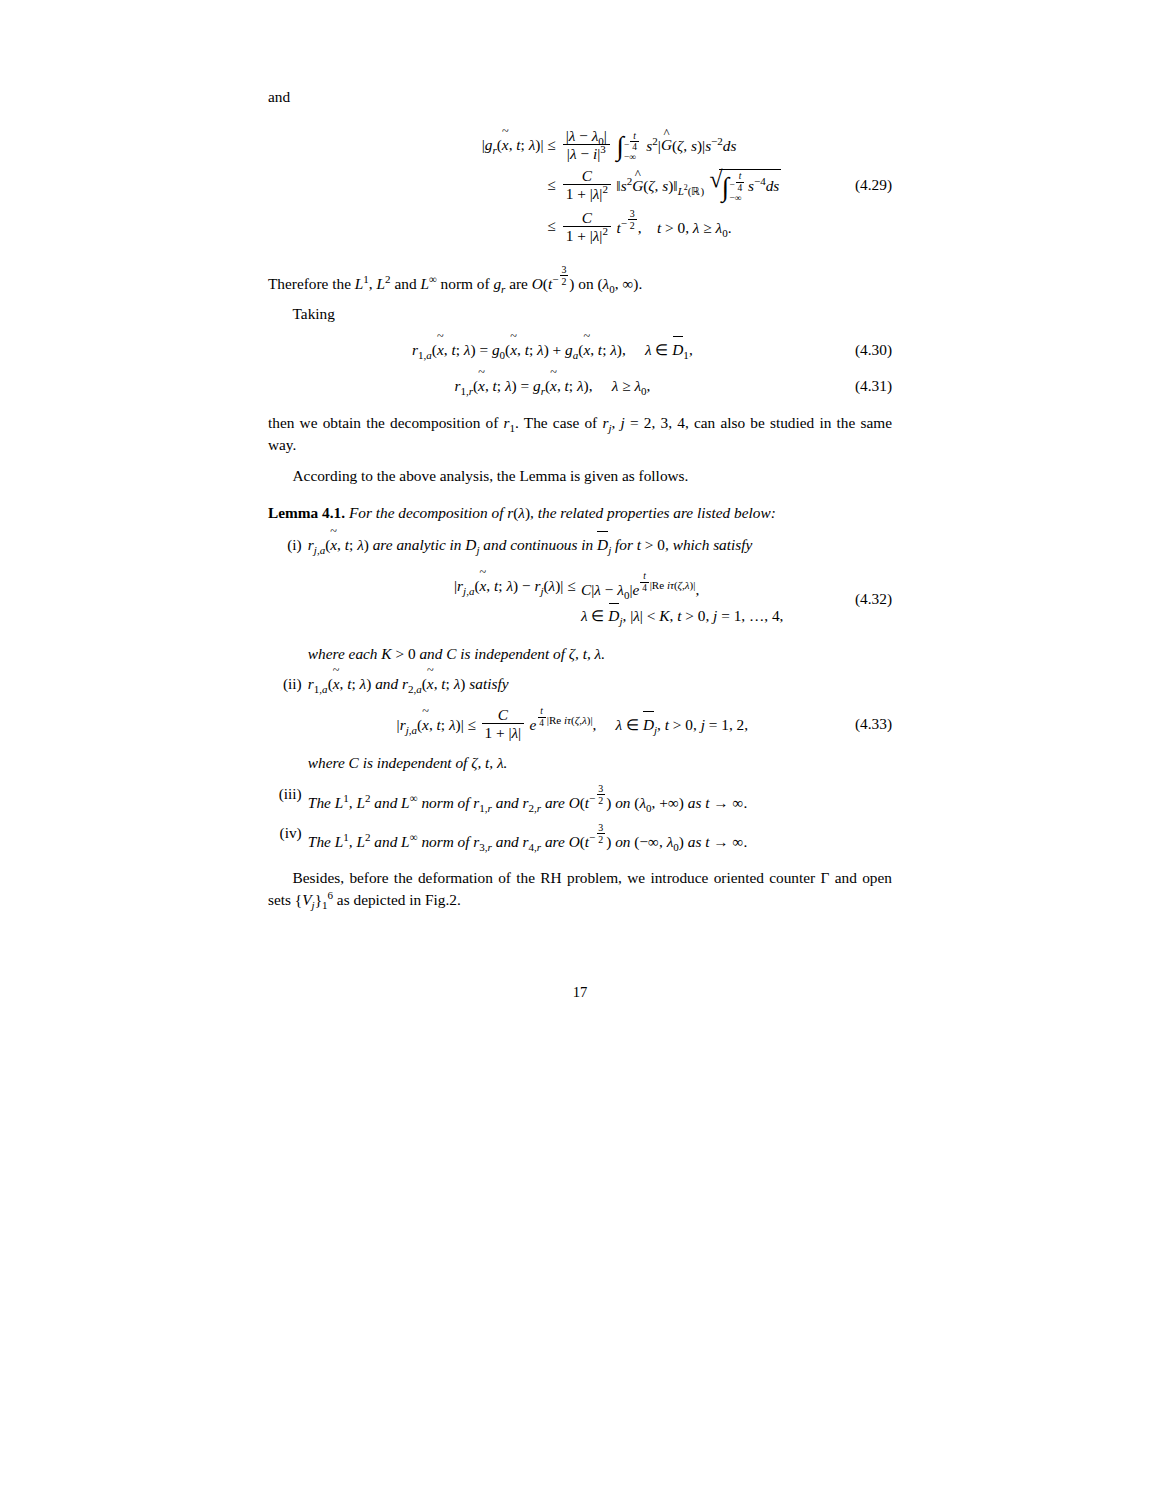and
|gr(x, t; λ)| ≤
|λ − λ0||λ − i|3 ∫−t 4−∞ s2|G(ζ, s)|s−2ds
≤
C 1 + |λ|2 ‖s2G(ζ, s)‖L2(ℝ) ∫−t 4−∞s−4ds
≤
C 1 + |λ|2 t−32, t > 0, λ ≥ λ0.
(4.29)
Therefore the L1, L2 and L∞ norm of gr are O(t−32) on (λ0, ∞).
Taking
r1,a(x, t; λ) = g0(x, t; λ) + ga(x, t; λ), λ ∈ D1,
(4.30)
r1,r(x, t; λ) = gr(x, t; λ), λ ≥ λ0,
(4.31)
then we obtain the decomposition of r1. The case of rj, j = 2, 3, 4, can also be studied in the same way.
According to the above analysis, the Lemma is given as follows.
Lemma 4.1. For the decomposition of r(λ), the related properties are listed below:
(i) rj,a(x, t; λ) are analytic in Dj and continuous in Dj for t > 0, which satisfy
|rj,a(x, t; λ) − rj(λ)| ≤
C|λ − λ0|et 4|Re iτ(ζ,λ)|,
λ ∈ Dj, |λ| < K, t > 0, j = 1, …, 4,
(4.32)
where each K > 0 and C is independent of ζ, t, λ.
(ii) r1,a(x, t; λ) and r2,a(x, t; λ) satisfy
|rj,a(x, t; λ)| ≤ C 1 + |λ| et 4|Re iτ(ζ,λ)|, λ ∈ Dj, t > 0, j = 1, 2,
(4.33)
where C is independent of ζ, t, λ.
(iii) The L1, L2 and L∞ norm of r1,r and r2,r are O(t−32) on (λ0, +∞) as t → ∞.
(iv) The L1, L2 and L∞ norm of r3,r and r4,r are O(t−32) on (−∞, λ0) as t → ∞.
Besides, before the deformation of the RH problem, we introduce oriented counter Γ and open sets {Vj}16 as depicted in Fig.2.
17